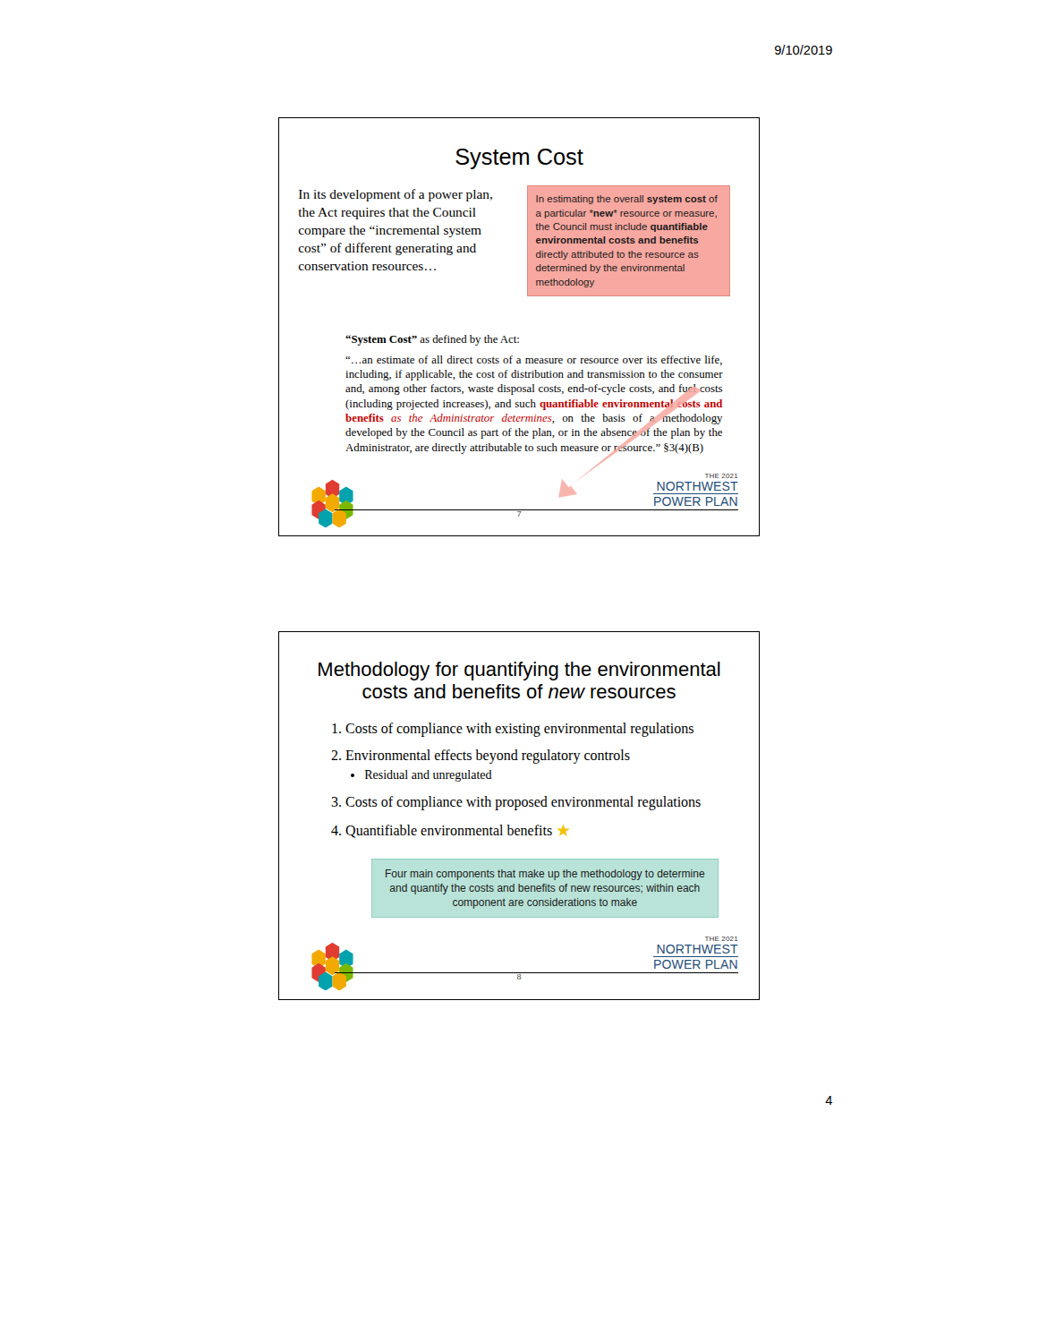9/10/2019
System Cost
In its development of a power plan, the Act requires that the Council compare the “incremental system cost” of different generating and conservation resources…
In estimating the overall system cost of a particular *new* resource or measure, the Council must include quantifiable environmental costs and benefits directly attributed to the resource as determined by the environmental methodology
“System Cost” as defined by the Act:
“…an estimate of all direct costs of a measure or resource over its effective life, including, if applicable, the cost of distribution and transmission to the consumer and, among other factors, waste disposal costs, end-of-cycle costs, and fuel costs (including projected increases), and such quantifiable environmental costs and benefits as the Administrator determines, on the basis of a methodology developed by the Council as part of the plan, or in the absence of the plan by the Administrator, are directly attributable to such measure or resource.” §3(4)(B)
THE 2021 NORTHWEST POWER PLAN
7
Methodology for quantifying the environmental costs and benefits of new resources
Costs of compliance with existing environmental regulations
Environmental effects beyond regulatory controls
Residual and unregulated
Costs of compliance with proposed environmental regulations
Quantifiable environmental benefits ★
Four main components that make up the methodology to determine and quantify the costs and benefits of new resources; within each component are considerations to make
THE 2021 NORTHWEST POWER PLAN
8
4